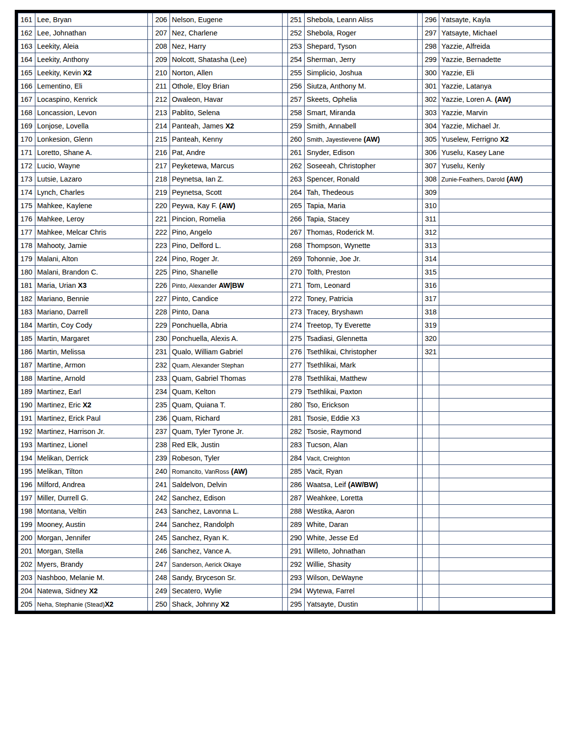| 161 | Lee, Bryan | | 206 | Nelson, Eugene | | 251 | Shebola, Leann Aliss | | 296 | Yatsayte, Kayla |
| 162 | Lee, Johnathan | | 207 | Nez, Charlene | | 252 | Shebola, Roger | | 297 | Yatsayte, Michael |
| 163 | Leekity, Aleia | | 208 | Nez, Harry | | 253 | Shepard, Tyson | | 298 | Yazzie, Alfreida |
| 164 | Leekity, Anthony | | 209 | Nolcott, Shatasha (Lee) | | 254 | Sherman, Jerry | | 299 | Yazzie, Bernadette |
| 165 | Leekity, Kevin X2 | | 210 | Norton, Allen | | 255 | Simplicio, Joshua | | 300 | Yazzie, Eli |
| 166 | Lementino, Eli | | 211 | Othole, Eloy Brian | | 256 | Siutza, Anthony M. | | 301 | Yazzie, Latanya |
| 167 | Locaspino, Kenrick | | 212 | Owaleon, Havar | | 257 | Skeets, Ophelia | | 302 | Yazzie, Loren A. (AW) |
| 168 | Loncassion, Levon | | 213 | Pablito, Selena | | 258 | Smart, Miranda | | 303 | Yazzie, Marvin |
| 169 | Lonjose, Lovella | | 214 | Panteah, James X2 | | 259 | Smith, Annabell | | 304 | Yazzie, Michael Jr. |
| 170 | Lonkesion, Glenn | | 215 | Panteah, Kenny | | 260 | Smith, Jayestievene (AW) | | 305 | Yuselew, Ferrigno X2 |
| 171 | Loretto, Shane A. | | 216 | Pat, Andre | | 261 | Snyder, Edison | | 306 | Yuselu, Kasey Lane |
| 172 | Lucio, Wayne | | 217 | Peyketewa, Marcus | | 262 | Soseeah, Christopher | | 307 | Yuselu, Kenly |
| 173 | Lutsie, Lazaro | | 218 | Peynetsa, Ian Z. | | 263 | Spencer, Ronald | | 308 | Zunie-Feathers, Darold (AW) |
| 174 | Lynch, Charles | | 219 | Peynetsa, Scott | | 264 | Tah, Thedeous | | 309 | |
| 175 | Mahkee, Kaylene | | 220 | Peywa, Kay F. (AW) | | 265 | Tapia, Maria | | 310 | |
| 176 | Mahkee, Leroy | | 221 | Pincion, Romelia | | 266 | Tapia, Stacey | | 311 | |
| 177 | Mahkee, Melcar Chris | | 222 | Pino, Angelo | | 267 | Thomas, Roderick M. | | 312 | |
| 178 | Mahooty, Jamie | | 223 | Pino, Delford L. | | 268 | Thompson, Wynette | | 313 | |
| 179 | Malani, Alton | | 224 | Pino, Roger Jr. | | 269 | Tohonnie, Joe Jr. | | 314 | |
| 180 | Malani, Brandon C. | | 225 | Pino, Shanelle | | 270 | Tolth, Preston | | 315 | |
| 181 | Maria, Urian X3 | | 226 | Pinto, Alexander AW/BW | | 271 | Tom, Leonard | | 316 | |
| 182 | Mariano, Bennie | | 227 | Pinto, Candice | | 272 | Toney, Patricia | | 317 | |
| 183 | Mariano, Darrell | | 228 | Pinto, Dana | | 273 | Tracey, Bryshawn | | 318 | |
| 184 | Martin, Coy Cody | | 229 | Ponchuella, Abria | | 274 | Treetop, Ty Everette | | 319 | |
| 185 | Martin, Margaret | | 230 | Ponchuella, Alexis A. | | 275 | Tsadiasi, Glennetta | | 320 | |
| 186 | Martin, Melissa | | 231 | Qualo, William Gabriel | | 276 | Tsethlikai, Christopher | | 321 | |
| 187 | Martine, Armon | | 232 | Quam, Alexander Stephan | | 277 | Tsethlikai, Mark | | | |
| 188 | Martine, Arnold | | 233 | Quam, Gabriel Thomas | | 278 | Tsethlikai, Matthew | | | |
| 189 | Martinez, Earl | | 234 | Quam, Kelton | | 279 | Tsethlikai, Paxton | | | |
| 190 | Martinez, Eric X2 | | 235 | Quam, Quiana T. | | 280 | Tso, Erickson | | | |
| 191 | Martinez, Erick Paul | | 236 | Quam, Richard | | 281 | Tsosie, Eddie X3 | | | |
| 192 | Martinez, Harrison Jr. | | 237 | Quam, Tyler Tyrone Jr. | | 282 | Tsosie, Raymond | | | |
| 193 | Martinez, Lionel | | 238 | Red Elk, Justin | | 283 | Tucson, Alan | | | |
| 194 | Melikan, Derrick | | 239 | Robeson, Tyler | | 284 | Vacit, Creighton | | | |
| 195 | Melikan, Tilton | | 240 | Romancito, VanRoss (AW) | | 285 | Vacit, Ryan | | | |
| 196 | Milford, Andrea | | 241 | Saldelvon, Delvin | | 286 | Waatsa, Leif (AW/BW) | | | |
| 197 | Miller, Durrell G. | | 242 | Sanchez, Edison | | 287 | Weahkee, Loretta | | | |
| 198 | Montana, Veltin | | 243 | Sanchez, Lavonna L. | | 288 | Westika, Aaron | | | |
| 199 | Mooney, Austin | | 244 | Sanchez, Randolph | | 289 | White, Daran | | | |
| 200 | Morgan, Jennifer | | 245 | Sanchez, Ryan K. | | 290 | White, Jesse Ed | | | |
| 201 | Morgan, Stella | | 246 | Sanchez, Vance A. | | 291 | Willeto, Johnathan | | | |
| 202 | Myers, Brandy | | 247 | Sanderson, Aerick Okaye | | 292 | Willie, Shasity | | | |
| 203 | Nashboo, Melanie M. | | 248 | Sandy, Bryceson Sr. | | 293 | Wilson, DeWayne | | | |
| 204 | Natewa, Sidney X2 | | 249 | Secatero, Wylie | | 294 | Wytewa, Farrel | | | |
| 205 | Neha, Stephanie (Stead) X2 | | 250 | Shack, Johnny X2 | | 295 | Yatsayte, Dustin | | | |